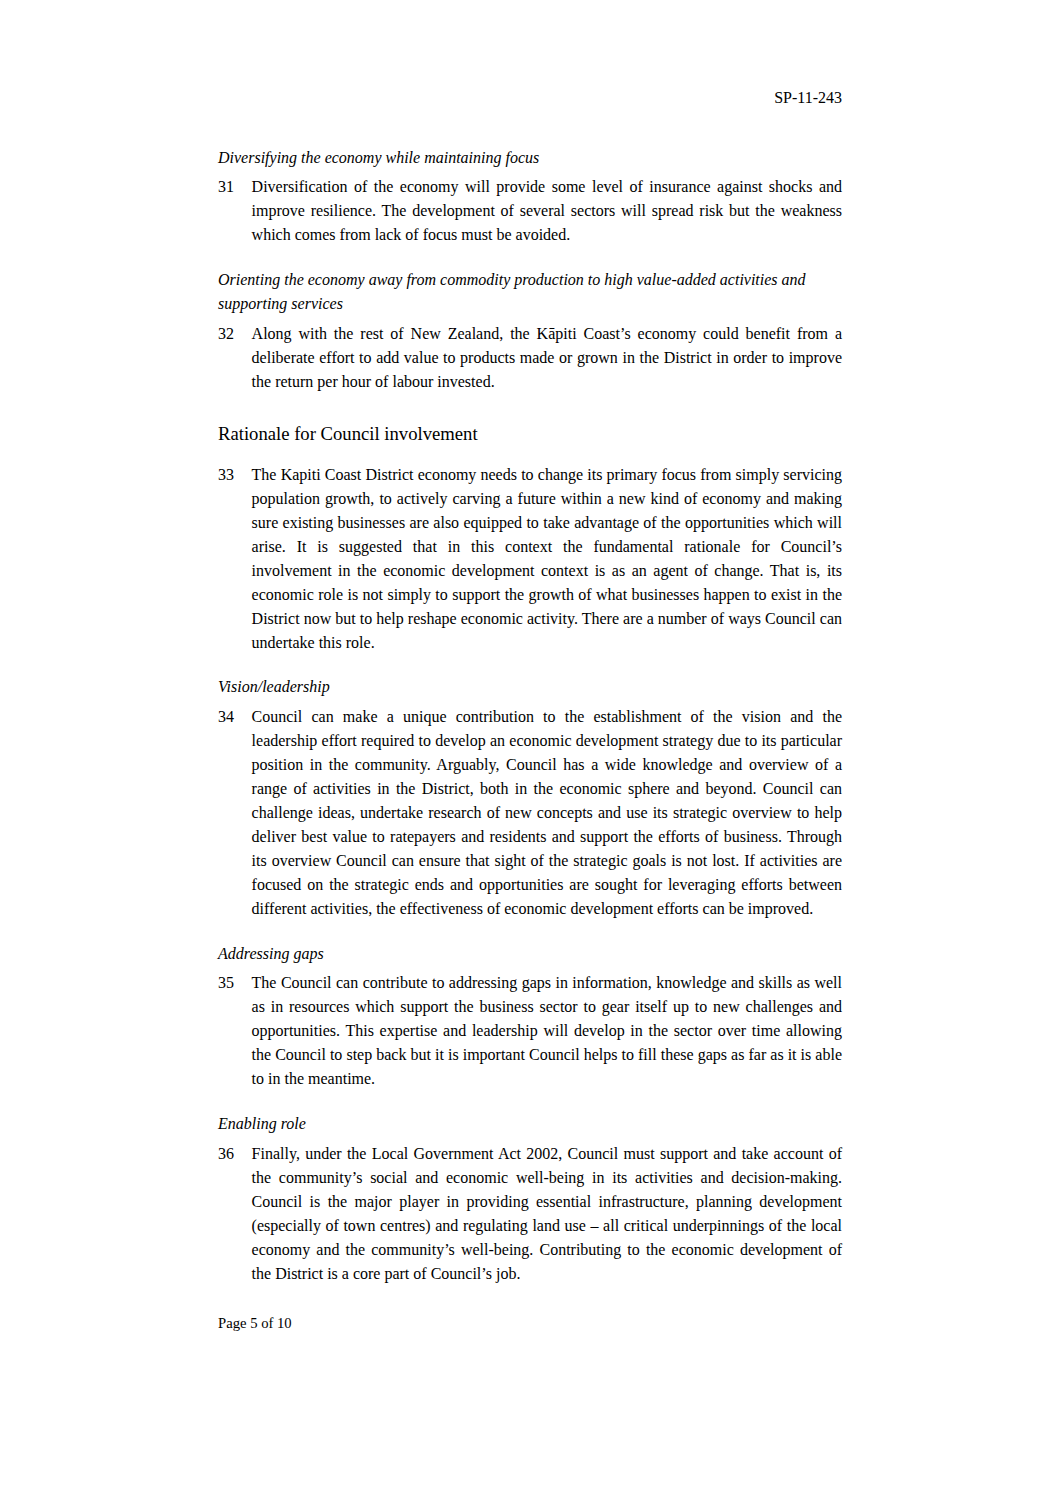SP-11-243
Diversifying the economy while maintaining focus
31
Diversification of the economy will provide some level of insurance against shocks and improve resilience. The development of several sectors will spread risk but the weakness which comes from lack of focus must be avoided.
Orienting the economy away from commodity production to high value-added activities and supporting services
32
Along with the rest of New Zealand, the Kāpiti Coast’s economy could benefit from a deliberate effort to add value to products made or grown in the District in order to improve the return per hour of labour invested.
Rationale for Council involvement
33
The Kapiti Coast District economy needs to change its primary focus from simply servicing population growth, to actively carving a future within a new kind of economy and making sure existing businesses are also equipped to take advantage of the opportunities which will arise. It is suggested that in this context the fundamental rationale for Council’s involvement in the economic development context is as an agent of change. That is, its economic role is not simply to support the growth of what businesses happen to exist in the District now but to help reshape economic activity. There are a number of ways Council can undertake this role.
Vision/leadership
34
Council can make a unique contribution to the establishment of the vision and the leadership effort required to develop an economic development strategy due to its particular position in the community. Arguably, Council has a wide knowledge and overview of a range of activities in the District, both in the economic sphere and beyond. Council can challenge ideas, undertake research of new concepts and use its strategic overview to help deliver best value to ratepayers and residents and support the efforts of business. Through its overview Council can ensure that sight of the strategic goals is not lost. If activities are focused on the strategic ends and opportunities are sought for leveraging efforts between different activities, the effectiveness of economic development efforts can be improved.
Addressing gaps
35
The Council can contribute to addressing gaps in information, knowledge and skills as well as in resources which support the business sector to gear itself up to new challenges and opportunities. This expertise and leadership will develop in the sector over time allowing the Council to step back but it is important Council helps to fill these gaps as far as it is able to in the meantime.
Enabling role
36
Finally, under the Local Government Act 2002, Council must support and take account of the community’s social and economic well-being in its activities and decision-making. Council is the major player in providing essential infrastructure, planning development (especially of town centres) and regulating land use – all critical underpinnings of the local economy and the community’s well-being. Contributing to the economic development of the District is a core part of Council’s job.
Page 5 of 10